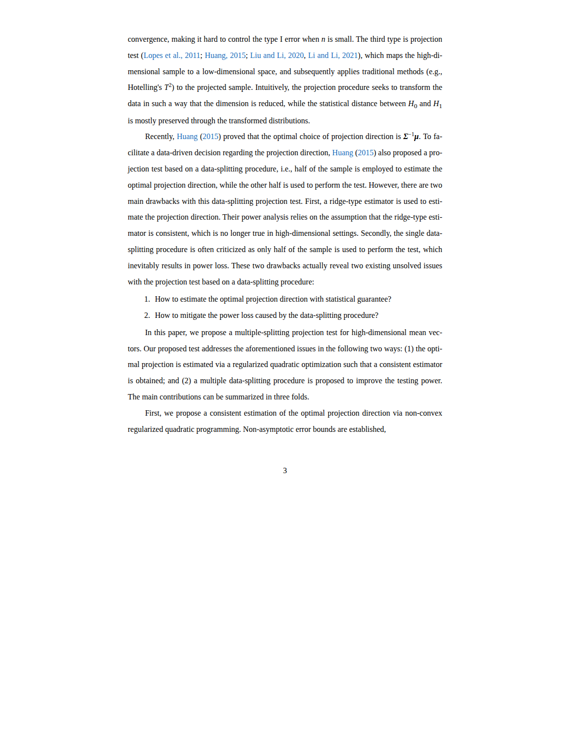convergence, making it hard to control the type I error when n is small. The third type is projection test (Lopes et al., 2011; Huang, 2015; Liu and Li, 2020, Li and Li, 2021), which maps the high-dimensional sample to a low-dimensional space, and subsequently applies traditional methods (e.g., Hotelling's T2) to the projected sample. Intuitively, the projection procedure seeks to transform the data in such a way that the dimension is reduced, while the statistical distance between H0 and H1 is mostly preserved through the transformed distributions.
Recently, Huang (2015) proved that the optimal choice of projection direction is Σ−1μ. To facilitate a data-driven decision regarding the projection direction, Huang (2015) also proposed a projection test based on a data-splitting procedure, i.e., half of the sample is employed to estimate the optimal projection direction, while the other half is used to perform the test. However, there are two main drawbacks with this data-splitting projection test. First, a ridge-type estimator is used to estimate the projection direction. Their power analysis relies on the assumption that the ridge-type estimator is consistent, which is no longer true in high-dimensional settings. Secondly, the single data-splitting procedure is often criticized as only half of the sample is used to perform the test, which inevitably results in power loss. These two drawbacks actually reveal two existing unsolved issues with the projection test based on a data-splitting procedure:
How to estimate the optimal projection direction with statistical guarantee?
How to mitigate the power loss caused by the data-splitting procedure?
In this paper, we propose a multiple-splitting projection test for high-dimensional mean vectors. Our proposed test addresses the aforementioned issues in the following two ways: (1) the optimal projection is estimated via a regularized quadratic optimization such that a consistent estimator is obtained; and (2) a multiple data-splitting procedure is proposed to improve the testing power. The main contributions can be summarized in three folds.
First, we propose a consistent estimation of the optimal projection direction via non-convex regularized quadratic programming. Non-asymptotic error bounds are established,
3